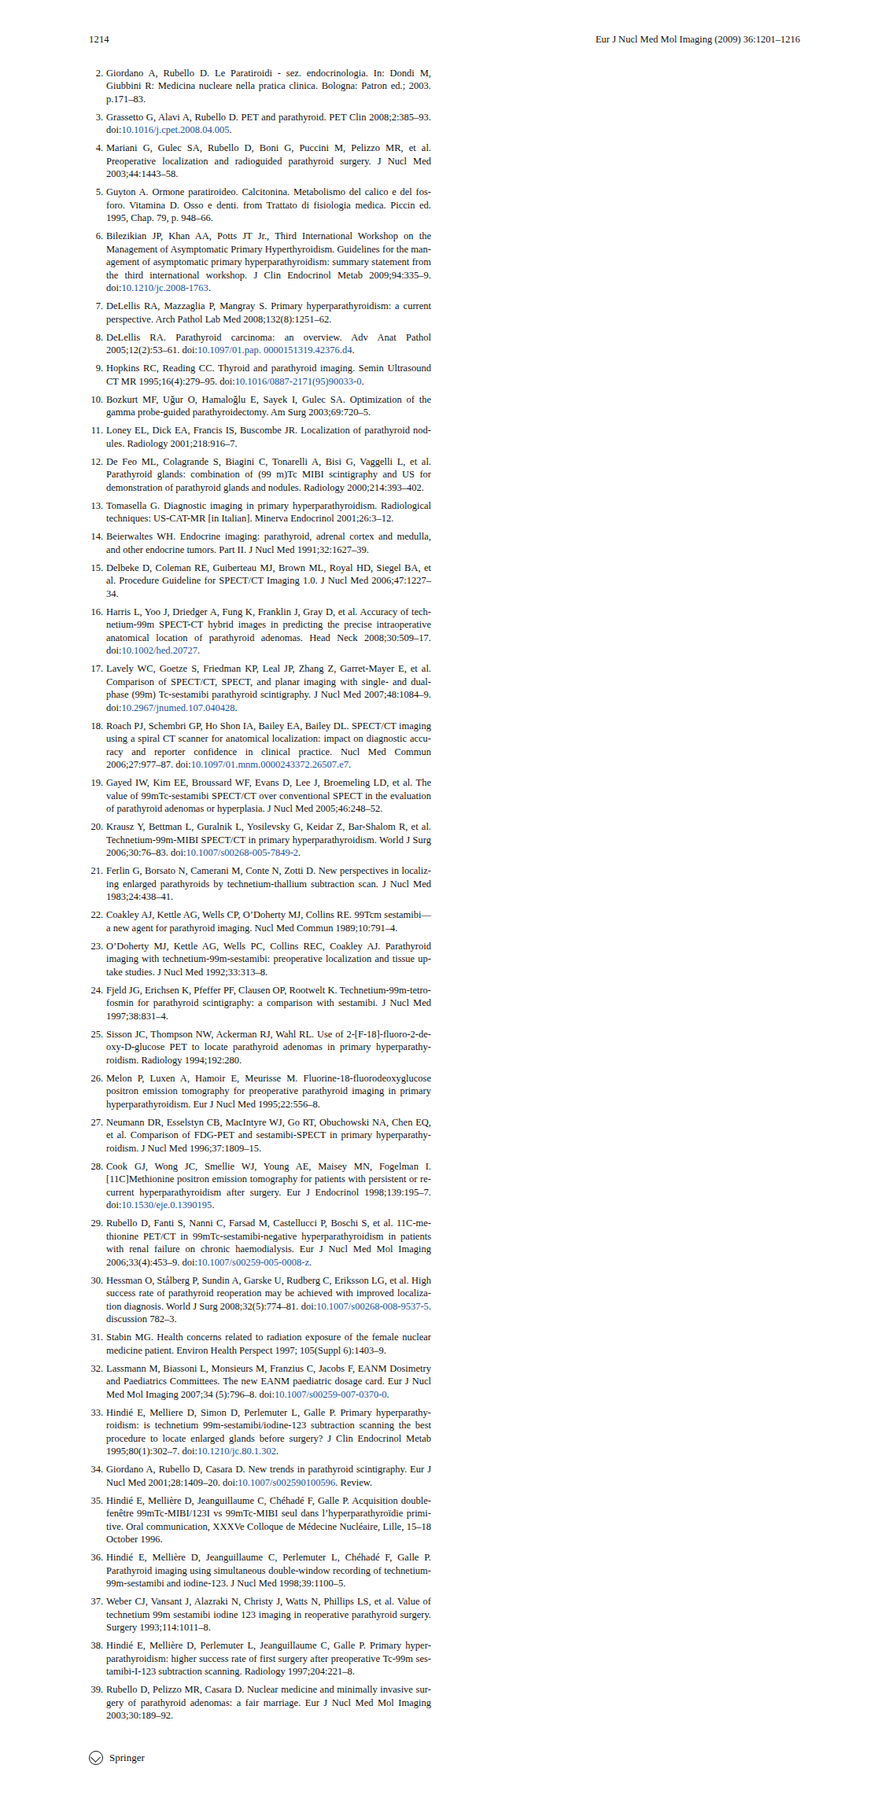1214
Eur J Nucl Med Mol Imaging (2009) 36:1201–1216
Giordano A, Rubello D. Le Paratiroidi - sez. endocrinologia. In: Dondi M, Giubbini R: Medicina nucleare nella pratica clinica. Bologna: Patron ed.; 2003. p.171–83.
Grassetto G, Alavi A, Rubello D. PET and parathyroid. PET Clin 2008;2:385–93. doi:10.1016/j.cpet.2008.04.005.
Mariani G, Gulec SA, Rubello D, Boni G, Puccini M, Pelizzo MR, et al. Preoperative localization and radioguided parathyroid surgery. J Nucl Med 2003;44:1443–58.
Guyton A. Ormone paratiroideo. Calcitonina. Metabolismo del calico e del fosforo. Vitamina D. Osso e denti. from Trattato di fisiologia medica. Piccin ed. 1995, Chap. 79, p. 948–66.
Bilezikian JP, Khan AA, Potts JT Jr., Third International Workshop on the Management of Asymptomatic Primary Hyperthyroidism. Guidelines for the management of asymptomatic primary hyperparathyroidism: summary statement from the third international workshop. J Clin Endocrinol Metab 2009;94:335–9. doi:10.1210/jc.2008-1763.
DeLellis RA, Mazzaglia P, Mangray S. Primary hyperparathyroidism: a current perspective. Arch Pathol Lab Med 2008;132(8):1251–62.
DeLellis RA. Parathyroid carcinoma: an overview. Adv Anat Pathol 2005;12(2):53–61. doi:10.1097/01.pap. 0000151319.42376.d4.
Hopkins RC, Reading CC. Thyroid and parathyroid imaging. Semin Ultrasound CT MR 1995;16(4):279–95. doi:10.1016/0887-2171(95)90033-0.
Bozkurt MF, Uğur O, Hamaloğlu E, Sayek I, Gulec SA. Optimization of the gamma probe-guided parathyroidectomy. Am Surg 2003;69:720–5.
Loney EL, Dick EA, Francis IS, Buscombe JR. Localization of parathyroid nodules. Radiology 2001;218:916–7.
De Feo ML, Colagrande S, Biagini C, Tonarelli A, Bisi G, Vaggelli L, et al. Parathyroid glands: combination of (99 m)Tc MIBI scintigraphy and US for demonstration of parathyroid glands and nodules. Radiology 2000;214:393–402.
Tomasella G. Diagnostic imaging in primary hyperparathyroidism. Radiological techniques: US-CAT-MR [in Italian]. Minerva Endocrinol 2001;26:3–12.
Beierwaltes WH. Endocrine imaging: parathyroid, adrenal cortex and medulla, and other endocrine tumors. Part II. J Nucl Med 1991;32:1627–39.
Delbeke D, Coleman RE, Guiberteau MJ, Brown ML, Royal HD, Siegel BA, et al. Procedure Guideline for SPECT/CT Imaging 1.0. J Nucl Med 2006;47:1227–34.
Harris L, Yoo J, Driedger A, Fung K, Franklin J, Gray D, et al. Accuracy of technetium-99m SPECT-CT hybrid images in predicting the precise intraoperative anatomical location of parathyroid adenomas. Head Neck 2008;30:509–17. doi:10.1002/hed.20727.
Lavely WC, Goetze S, Friedman KP, Leal JP, Zhang Z, Garret-Mayer E, et al. Comparison of SPECT/CT, SPECT, and planar imaging with single- and dual-phase (99m) Tc-sestamibi parathyroid scintigraphy. J Nucl Med 2007;48:1084–9. doi:10.2967/jnumed.107.040428.
Roach PJ, Schembri GP, Ho Shon IA, Bailey EA, Bailey DL. SPECT/CT imaging using a spiral CT scanner for anatomical localization: impact on diagnostic accuracy and reporter confidence in clinical practice. Nucl Med Commun 2006;27:977–87. doi:10.1097/01.mnm.0000243372.26507.e7.
Gayed IW, Kim EE, Broussard WF, Evans D, Lee J, Broemeling LD, et al. The value of 99mTc-sestamibi SPECT/CT over conventional SPECT in the evaluation of parathyroid adenomas or hyperplasia. J Nucl Med 2005;46:248–52.
Krausz Y, Bettman L, Guralnik L, Yosilevsky G, Keidar Z, Bar-Shalom R, et al. Technetium-99m-MIBI SPECT/CT in primary hyperparathyroidism. World J Surg 2006;30:76–83. doi:10.1007/s00268-005-7849-2.
Ferlin G, Borsato N, Camerani M, Conte N, Zotti D. New perspectives in localizing enlarged parathyroids by technetium-thallium subtraction scan. J Nucl Med 1983;24:438–41.
Coakley AJ, Kettle AG, Wells CP, O’Doherty MJ, Collins RE. 99Tcm sestamibi—a new agent for parathyroid imaging. Nucl Med Commun 1989;10:791–4.
O’Doherty MJ, Kettle AG, Wells PC, Collins REC, Coakley AJ. Parathyroid imaging with technetium-99m-sestamibi: preoperative localization and tissue uptake studies. J Nucl Med 1992;33:313–8.
Fjeld JG, Erichsen K, Pfeffer PF, Clausen OP, Rootwelt K. Technetium-99m-tetrofosmin for parathyroid scintigraphy: a comparison with sestamibi. J Nucl Med 1997;38:831–4.
Sisson JC, Thompson NW, Ackerman RJ, Wahl RL. Use of 2-[F-18]-fluoro-2-deoxy-D-glucose PET to locate parathyroid adenomas in primary hyperparathyroidism. Radiology 1994;192:280.
Melon P, Luxen A, Hamoir E, Meurisse M. Fluorine-18-fluorodeoxyglucose positron emission tomography for preoperative parathyroid imaging in primary hyperparathyroidism. Eur J Nucl Med 1995;22:556–8.
Neumann DR, Esselstyn CB, MacIntyre WJ, Go RT, Obuchowski NA, Chen EQ, et al. Comparison of FDG-PET and sestamibi-SPECT in primary hyperparathyroidism. J Nucl Med 1996;37:1809–15.
Cook GJ, Wong JC, Smellie WJ, Young AE, Maisey MN, Fogelman I. [11C]Methionine positron emission tomography for patients with persistent or recurrent hyperparathyroidism after surgery. Eur J Endocrinol 1998;139:195–7. doi:10.1530/eje.0.1390195.
Rubello D, Fanti S, Nanni C, Farsad M, Castellucci P, Boschi S, et al. 11C-methionine PET/CT in 99mTc-sestamibi-negative hyperparathyroidism in patients with renal failure on chronic haemodialysis. Eur J Nucl Med Mol Imaging 2006;33(4):453–9. doi:10.1007/s00259-005-0008-z.
Hessman O, Stålberg P, Sundin A, Garske U, Rudberg C, Eriksson LG, et al. High success rate of parathyroid reoperation may be achieved with improved localization diagnosis. World J Surg 2008;32(5):774–81. doi:10.1007/s00268-008-9537-5. discussion 782–3.
Stabin MG. Health concerns related to radiation exposure of the female nuclear medicine patient. Environ Health Perspect 1997; 105(Suppl 6):1403–9.
Lassmann M, Biassoni L, Monsieurs M, Franzius C, Jacobs F, EANM Dosimetry and Paediatrics Committees. The new EANM paediatric dosage card. Eur J Nucl Med Mol Imaging 2007;34 (5):796–8. doi:10.1007/s00259-007-0370-0.
Hindié E, Melliere D, Simon D, Perlemuter L, Galle P. Primary hyperparathyroidism: is technetium 99m-sestamibi/iodine-123 subtraction scanning the best procedure to locate enlarged glands before surgery? J Clin Endocrinol Metab 1995;80(1):302–7. doi:10.1210/jc.80.1.302.
Giordano A, Rubello D, Casara D. New trends in parathyroid scintigraphy. Eur J Nucl Med 2001;28:1409–20. doi:10.1007/s002590100596. Review.
Hindié E, Mellière D, Jeanguillaume C, Chéhadé F, Galle P. Acquisition double-fenêtre 99mTc-MIBI/123I vs 99mTc-MIBI seul dans l’hyperparathyroïdie primitive. Oral communication, XXXVe Colloque de Médecine Nucléaire, Lille, 15–18 October 1996.
Hindié E, Mellière D, Jeanguillaume C, Perlemuter L, Chéhadé F, Galle P. Parathyroid imaging using simultaneous double-window recording of technetium-99m-sestamibi and iodine-123. J Nucl Med 1998;39:1100–5.
Weber CJ, Vansant J, Alazraki N, Christy J, Watts N, Phillips LS, et al. Value of technetium 99m sestamibi iodine 123 imaging in reoperative parathyroid surgery. Surgery 1993;114:1011–8.
Hindié E, Mellière D, Perlemuter L, Jeanguillaume C, Galle P. Primary hyperparathyroidism: higher success rate of first surgery after preoperative Tc-99m sestamibi-I-123 subtraction scanning. Radiology 1997;204:221–8.
Rubello D, Pelizzo MR, Casara D. Nuclear medicine and minimally invasive surgery of parathyroid adenomas: a fair marriage. Eur J Nucl Med Mol Imaging 2003;30:189–92.
Springer